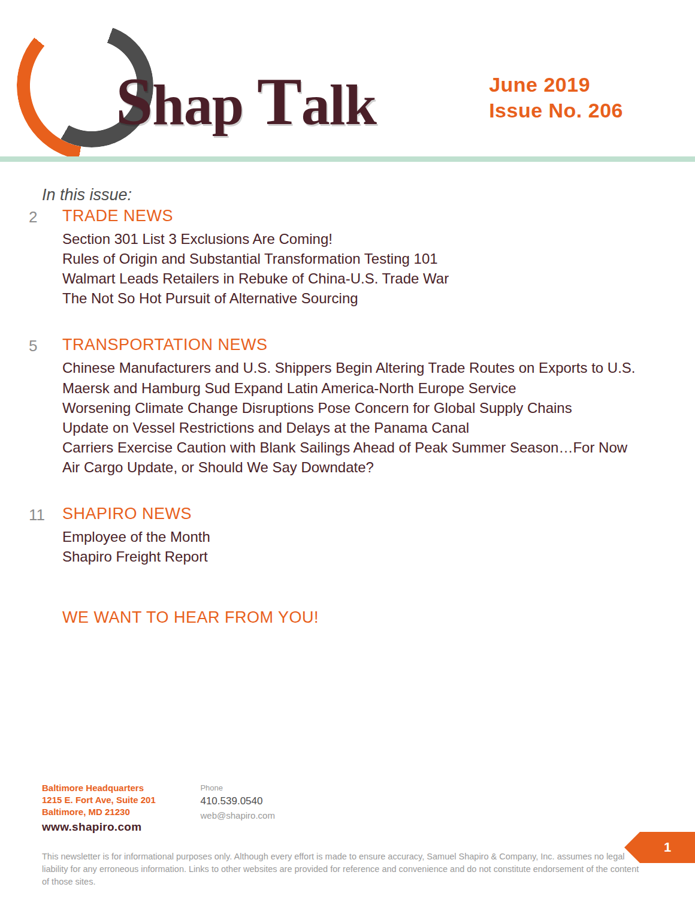Shap Talk
June 2019
Issue No. 206
In this issue:
2
Trade News
Section 301 List 3 Exclusions Are Coming!
Rules of Origin and Substantial Transformation Testing 101
Walmart Leads Retailers in Rebuke of China-U.S. Trade War
The Not So Hot Pursuit of Alternative Sourcing
5
Transportation News
Chinese Manufacturers and U.S. Shippers Begin Altering Trade Routes on Exports to U.S.
Maersk and Hamburg Sud Expand Latin America-North Europe Service
Worsening Climate Change Disruptions Pose Concern for Global Supply Chains
Update on Vessel Restrictions and Delays at the Panama Canal
Carriers Exercise Caution with Blank Sailings Ahead of Peak Summer Season…For Now
Air Cargo Update, or Should We Say Downdate?
11
Shapiro News
Employee of the Month
Shapiro Freight Report
We want to hear from you!
Baltimore Headquarters
1215 E. Fort Ave, Suite 201
Baltimore, MD 21230 www.shapiro.com
Phone 410.539.0540
web@shapiro.com
1
This newsletter is for informational purposes only. Although every effort is made to ensure accuracy, Samuel Shapiro & Company, Inc. assumes no legal liability for any erroneous information. Links to other websites are provided for reference and convenience and do not constitute endorsement of the content of those sites.